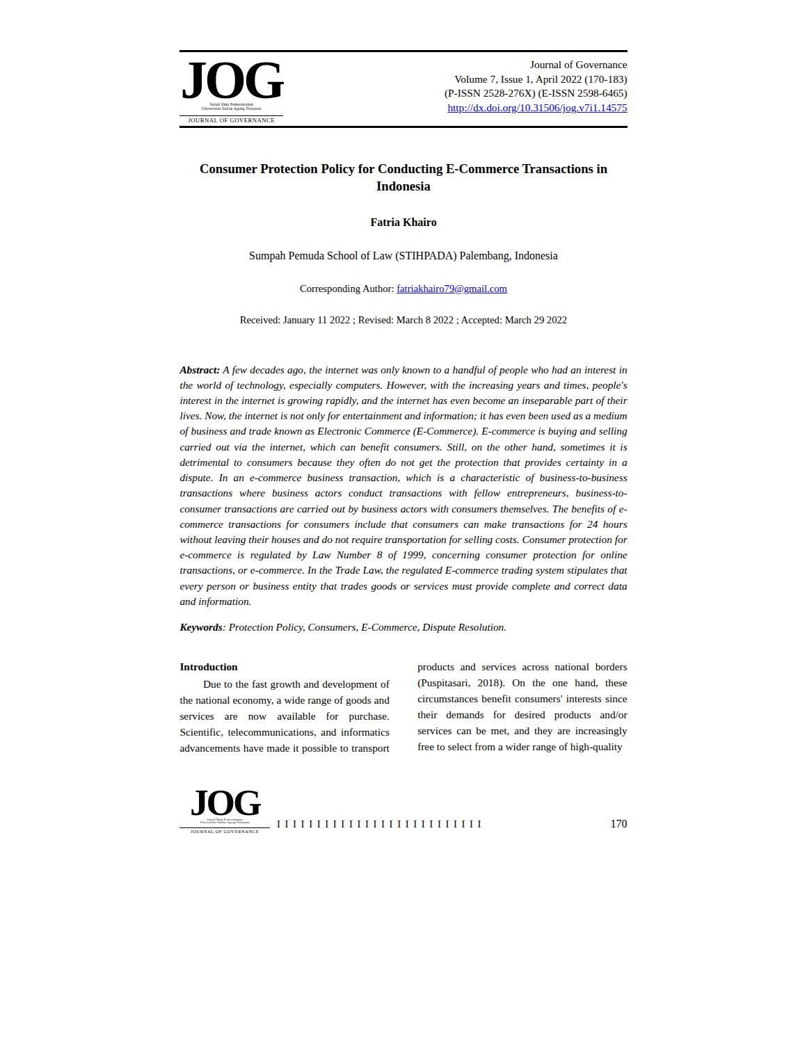JOG Jurnal Ilmu Pemerintahan
Universitas Sultan Ageng Tirtayasa
JOURNAL OF GOVERNANCE
Journal of Governance
Volume 7, Issue 1, April 2022 (170-183)
(P-ISSN 2528-276X) (E-ISSN 2598-6465)
http://dx.doi.org/10.31506/jog.v7i1.14575
Consumer Protection Policy for Conducting E-Commerce Transactions in Indonesia
Fatria Khairo
Sumpah Pemuda School of Law (STIHPADA) Palembang, Indonesia
Corresponding Author: fatriakhairo79@gmail.com
Received: January 11 2022 ; Revised: March 8 2022 ; Accepted: March 29 2022
Abstract: A few decades ago, the internet was only known to a handful of people who had an interest in the world of technology, especially computers. However, with the increasing years and times, people's interest in the internet is growing rapidly, and the internet has even become an inseparable part of their lives. Now, the internet is not only for entertainment and information; it has even been used as a medium of business and trade known as Electronic Commerce (E-Commerce). E-commerce is buying and selling carried out via the internet, which can benefit consumers. Still, on the other hand, sometimes it is detrimental to consumers because they often do not get the protection that provides certainty in a dispute. In an e-commerce business transaction, which is a characteristic of business-to-business transactions where business actors conduct transactions with fellow entrepreneurs, business-to-consumer transactions are carried out by business actors with consumers themselves. The benefits of e-commerce transactions for consumers include that consumers can make transactions for 24 hours without leaving their houses and do not require transportation for selling costs. Consumer protection for e-commerce is regulated by Law Number 8 of 1999, concerning consumer protection for online transactions, or e-commerce. In the Trade Law, the regulated E-commerce trading system stipulates that every person or business entity that trades goods or services must provide complete and correct data and information.
Keywords: Protection Policy, Consumers, E-Commerce, Dispute Resolution.
Introduction
Due to the fast growth and development of the national economy, a wide range of goods and services are now available for purchase. Scientific, telecommunications, and informatics advancements have made it possible to transport products and services across national borders (Puspitasari, 2018). On the one hand, these circumstances benefit consumers' interests since their demands for desired products and/or services can be met, and they are increasingly free to select from a wider range of high-quality
JOG Jurnal Ilmu Pemerintahan
Universitas Sultan Ageng Tirtayasa
JOURNAL OF GOVERNANCE
I I I I I I I I I I I I I I I I I I I I I I I I I I
170